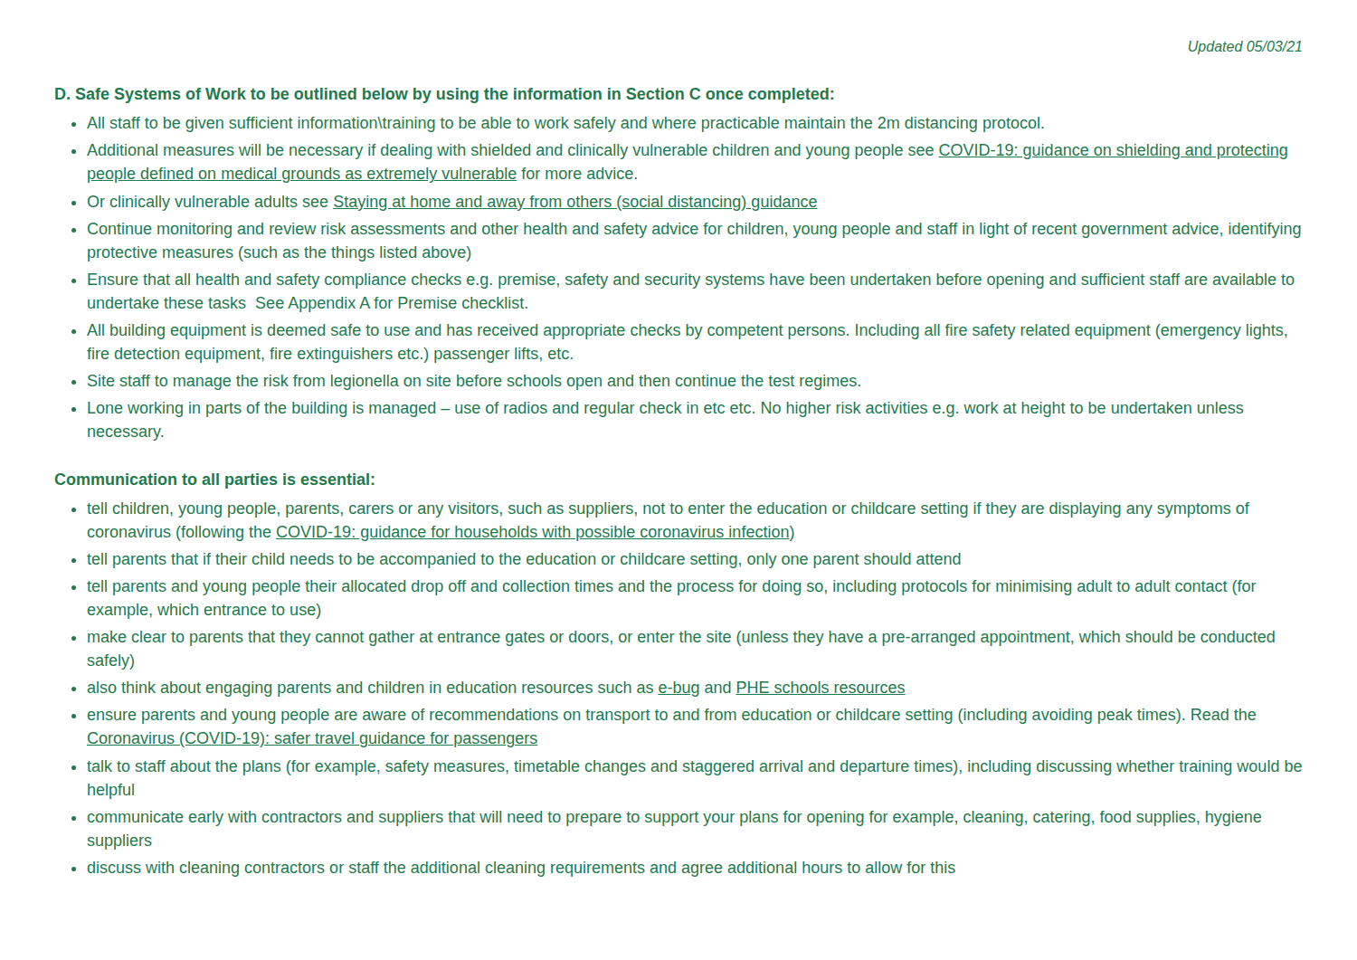Updated 05/03/21
D. Safe Systems of Work to be outlined below by using the information in Section C once completed:
All staff to be given sufficient information\training to be able to work safely and where practicable maintain the 2m distancing protocol.
Additional measures will be necessary if dealing with shielded and clinically vulnerable children and young people see COVID-19: guidance on shielding and protecting people defined on medical grounds as extremely vulnerable for more advice.
Or clinically vulnerable adults see Staying at home and away from others (social distancing) guidance
Continue monitoring and review risk assessments and other health and safety advice for children, young people and staff in light of recent government advice, identifying protective measures (such as the things listed above)
Ensure that all health and safety compliance checks e.g. premise, safety and security systems have been undertaken before opening and sufficient staff are available to undertake these tasks See Appendix A for Premise checklist.
All building equipment is deemed safe to use and has received appropriate checks by competent persons. Including all fire safety related equipment (emergency lights, fire detection equipment, fire extinguishers etc.) passenger lifts, etc.
Site staff to manage the risk from legionella on site before schools open and then continue the test regimes.
Lone working in parts of the building is managed – use of radios and regular check in etc etc. No higher risk activities e.g. work at height to be undertaken unless necessary.
Communication to all parties is essential:
tell children, young people, parents, carers or any visitors, such as suppliers, not to enter the education or childcare setting if they are displaying any symptoms of coronavirus (following the COVID-19: guidance for households with possible coronavirus infection)
tell parents that if their child needs to be accompanied to the education or childcare setting, only one parent should attend
tell parents and young people their allocated drop off and collection times and the process for doing so, including protocols for minimising adult to adult contact (for example, which entrance to use)
make clear to parents that they cannot gather at entrance gates or doors, or enter the site (unless they have a pre-arranged appointment, which should be conducted safely)
also think about engaging parents and children in education resources such as e-bug and PHE schools resources
ensure parents and young people are aware of recommendations on transport to and from education or childcare setting (including avoiding peak times). Read the Coronavirus (COVID-19): safer travel guidance for passengers
talk to staff about the plans (for example, safety measures, timetable changes and staggered arrival and departure times), including discussing whether training would be helpful
communicate early with contractors and suppliers that will need to prepare to support your plans for opening for example, cleaning, catering, food supplies, hygiene suppliers
discuss with cleaning contractors or staff the additional cleaning requirements and agree additional hours to allow for this